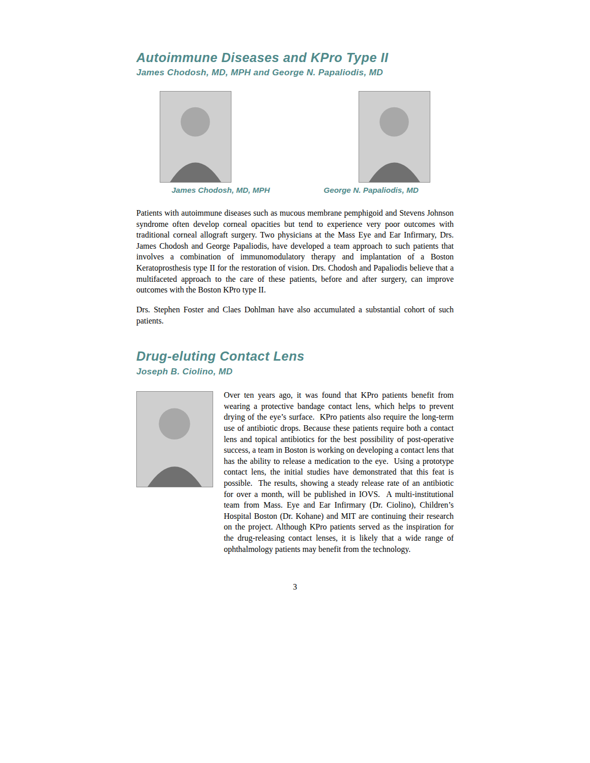Autoimmune Diseases and KPro Type II
James Chodosh, MD, MPH and George N. Papaliodis, MD
James Chodosh, MD, MPH George N. Papaliodis, MD
Patients with autoimmune diseases such as mucous membrane pemphigoid and Stevens Johnson syndrome often develop corneal opacities but tend to experience very poor outcomes with traditional corneal allograft surgery. Two physicians at the Mass Eye and Ear Infirmary, Drs. James Chodosh and George Papaliodis, have developed a team approach to such patients that involves a combination of immunomodulatory therapy and implantation of a Boston Keratoprosthesis type II for the restoration of vision. Drs. Chodosh and Papaliodis believe that a multifaceted approach to the care of these patients, before and after surgery, can improve outcomes with the Boston KPro type II.
Drs. Stephen Foster and Claes Dohlman have also accumulated a substantial cohort of such patients.
Drug-eluting Contact Lens
Joseph B. Ciolino, MD
Over ten years ago, it was found that KPro patients benefit from wearing a protective bandage contact lens, which helps to prevent drying of the eye’s surface. KPro patients also require the long-term use of antibiotic drops. Because these patients require both a contact lens and topical antibiotics for the best possibility of post-operative success, a team in Boston is working on developing a contact lens that has the ability to release a medication to the eye. Using a prototype contact lens, the initial studies have demonstrated that this feat is possible. The results, showing a steady release rate of an antibiotic for over a month, will be published in IOVS. A multi-institutional team from Mass. Eye and Ear Infirmary (Dr. Ciolino), Children’s Hospital Boston (Dr. Kohane) and MIT are continuing their research on the project. Although KPro patients served as the inspiration for the drug-releasing contact lenses, it is likely that a wide range of ophthalmology patients may benefit from the technology.
3